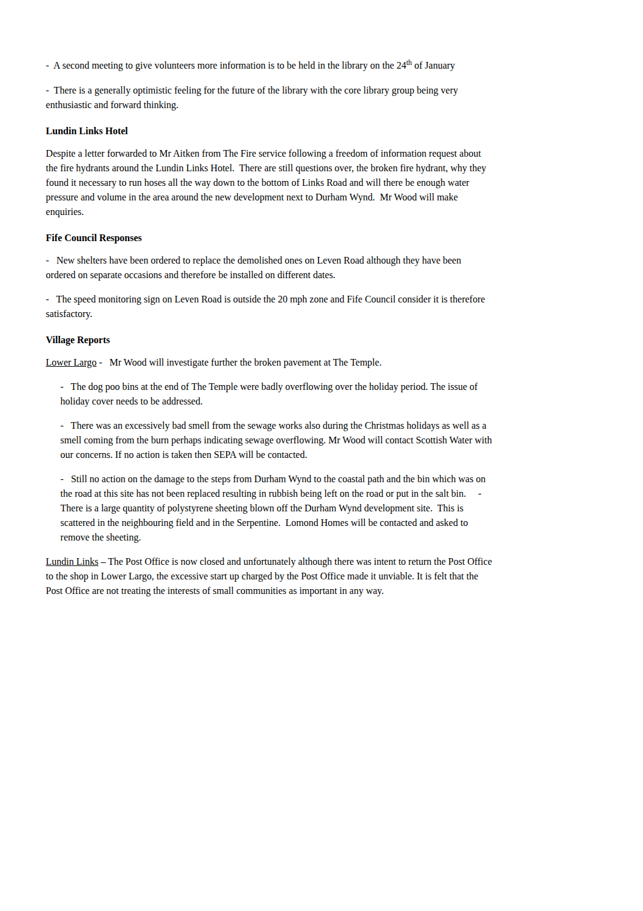- A second meeting to give volunteers more information is to be held in the library on the 24th of January
- There is a generally optimistic feeling for the future of the library with the core library group being very enthusiastic and forward thinking.
Lundin Links Hotel
Despite a letter forwarded to Mr Aitken from The Fire service following a freedom of information request about the fire hydrants around the Lundin Links Hotel. There are still questions over, the broken fire hydrant, why they found it necessary to run hoses all the way down to the bottom of Links Road and will there be enough water pressure and volume in the area around the new development next to Durham Wynd. Mr Wood will make enquiries.
Fife Council Responses
- New shelters have been ordered to replace the demolished ones on Leven Road although they have been ordered on separate occasions and therefore be installed on different dates.
- The speed monitoring sign on Leven Road is outside the 20 mph zone and Fife Council consider it is therefore satisfactory.
Village Reports
Lower Largo - Mr Wood will investigate further the broken pavement at The Temple.
- The dog poo bins at the end of The Temple were badly overflowing over the holiday period. The issue of holiday cover needs to be addressed.
- There was an excessively bad smell from the sewage works also during the Christmas holidays as well as a smell coming from the burn perhaps indicating sewage overflowing. Mr Wood will contact Scottish Water with our concerns. If no action is taken then SEPA will be contacted.
- Still no action on the damage to the steps from Durham Wynd to the coastal path and the bin which was on the road at this site has not been replaced resulting in rubbish being left on the road or put in the salt bin. - There is a large quantity of polystyrene sheeting blown off the Durham Wynd development site. This is scattered in the neighbouring field and in the Serpentine. Lomond Homes will be contacted and asked to remove the sheeting.
Lundin Links – The Post Office is now closed and unfortunately although there was intent to return the Post Office to the shop in Lower Largo, the excessive start up charged by the Post Office made it unviable. It is felt that the Post Office are not treating the interests of small communities as important in any way.